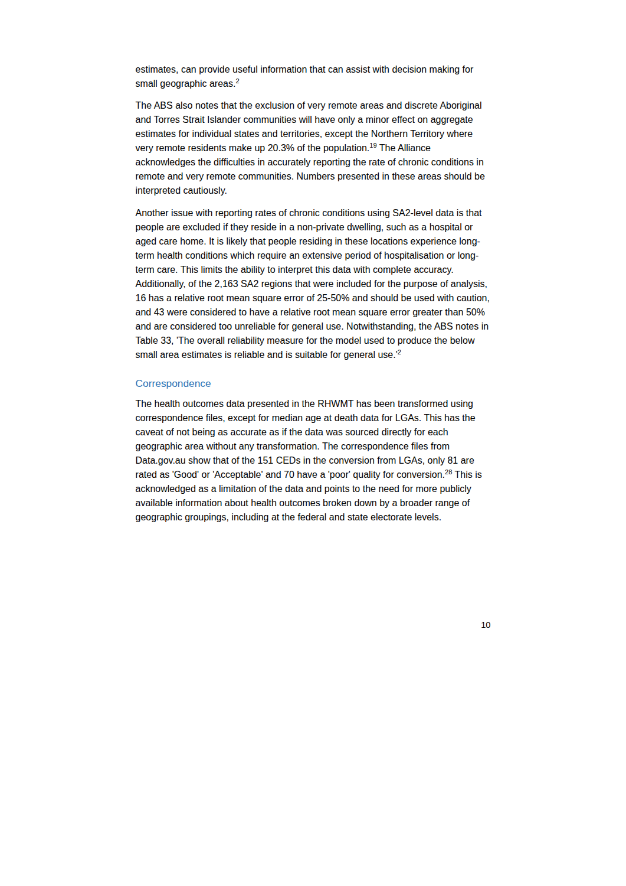estimates, can provide useful information that can assist with decision making for small geographic areas.2
The ABS also notes that the exclusion of very remote areas and discrete Aboriginal and Torres Strait Islander communities will have only a minor effect on aggregate estimates for individual states and territories, except the Northern Territory where very remote residents make up 20.3% of the population.19 The Alliance acknowledges the difficulties in accurately reporting the rate of chronic conditions in remote and very remote communities. Numbers presented in these areas should be interpreted cautiously.
Another issue with reporting rates of chronic conditions using SA2-level data is that people are excluded if they reside in a non-private dwelling, such as a hospital or aged care home. It is likely that people residing in these locations experience long-term health conditions which require an extensive period of hospitalisation or long-term care. This limits the ability to interpret this data with complete accuracy. Additionally, of the 2,163 SA2 regions that were included for the purpose of analysis, 16 has a relative root mean square error of 25-50% and should be used with caution, and 43 were considered to have a relative root mean square error greater than 50% and are considered too unreliable for general use. Notwithstanding, the ABS notes in Table 33, 'The overall reliability measure for the model used to produce the below small area estimates is reliable and is suitable for general use.'2
Correspondence
The health outcomes data presented in the RHWMT has been transformed using correspondence files, except for median age at death data for LGAs. This has the caveat of not being as accurate as if the data was sourced directly for each geographic area without any transformation. The correspondence files from Data.gov.au show that of the 151 CEDs in the conversion from LGAs, only 81 are rated as 'Good' or 'Acceptable' and 70 have a 'poor' quality for conversion.28 This is acknowledged as a limitation of the data and points to the need for more publicly available information about health outcomes broken down by a broader range of geographic groupings, including at the federal and state electorate levels.
10